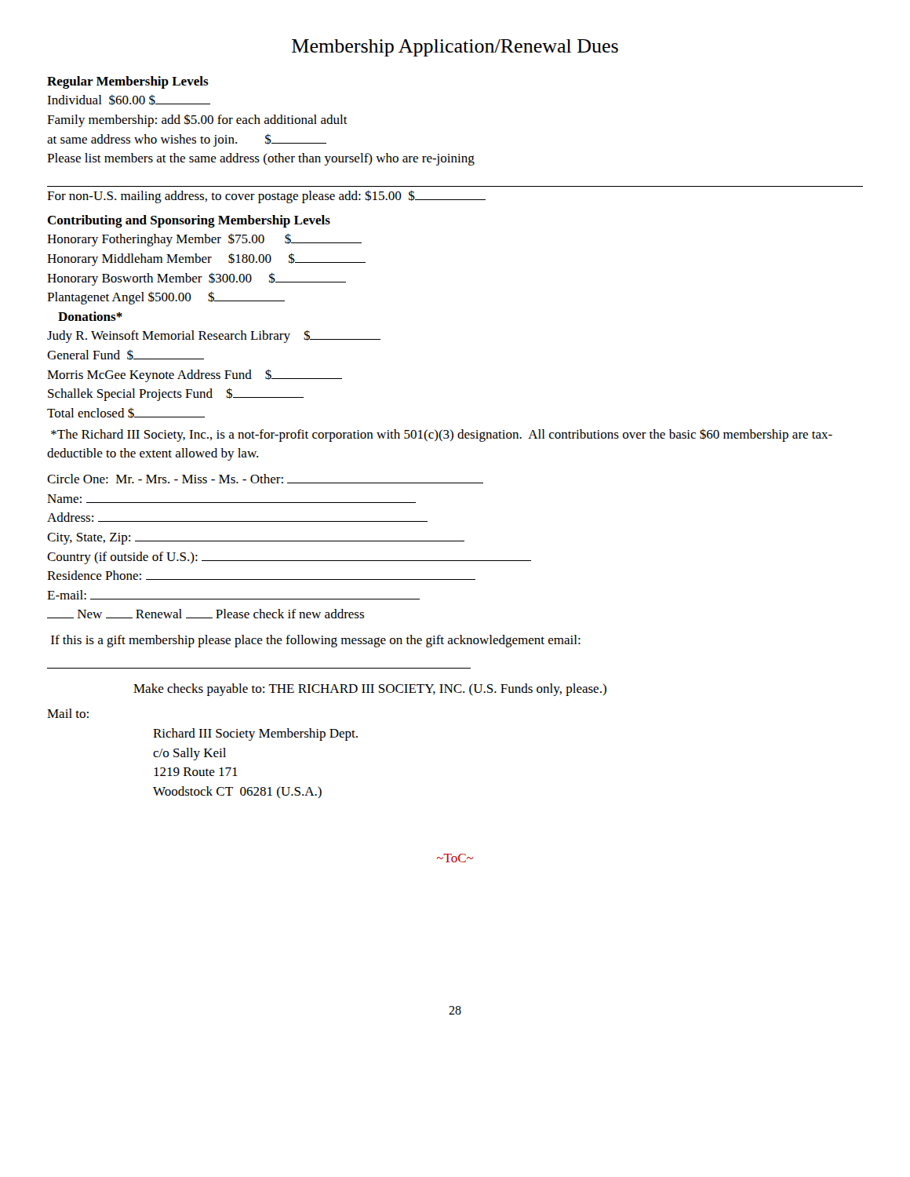Membership Application/Renewal Dues
Regular Membership Levels
Individual $60.00 $
Family membership: add $5.00 for each additional adult
at same address who wishes to join. $
Please list members at the same address (other than yourself) who are re-joining
For non-U.S. mailing address, to cover postage please add: $15.00 $
Contributing and Sponsoring Membership Levels
Honorary Fotheringhay Member $75.00 $
Honorary Middleham Member $180.00 $
Honorary Bosworth Member $300.00 $
Plantagenet Angel $500.00 $
Donations*
Judy R. Weinsoft Memorial Research Library $
General Fund $
Morris McGee Keynote Address Fund $
Schallek Special Projects Fund $
Total enclosed $
*The Richard III Society, Inc., is a not-for-profit corporation with 501(c)(3) designation. All contributions over the basic $60 membership are tax-deductible to the extent allowed by law.
Circle One: Mr. - Mrs. - Miss - Ms. - Other:
Name:
Address:
City, State, Zip:
Country (if outside of U.S.):
Residence Phone:
E-mail:
New Renewal Please check if new address
If this is a gift membership please place the following message on the gift acknowledgement email:
Make checks payable to: THE RICHARD III SOCIETY, INC. (U.S. Funds only, please.)
Mail to:
Richard III Society Membership Dept.
c/o Sally Keil
1219 Route 171
Woodstock CT 06281 (U.S.A.)
~ToC~
28